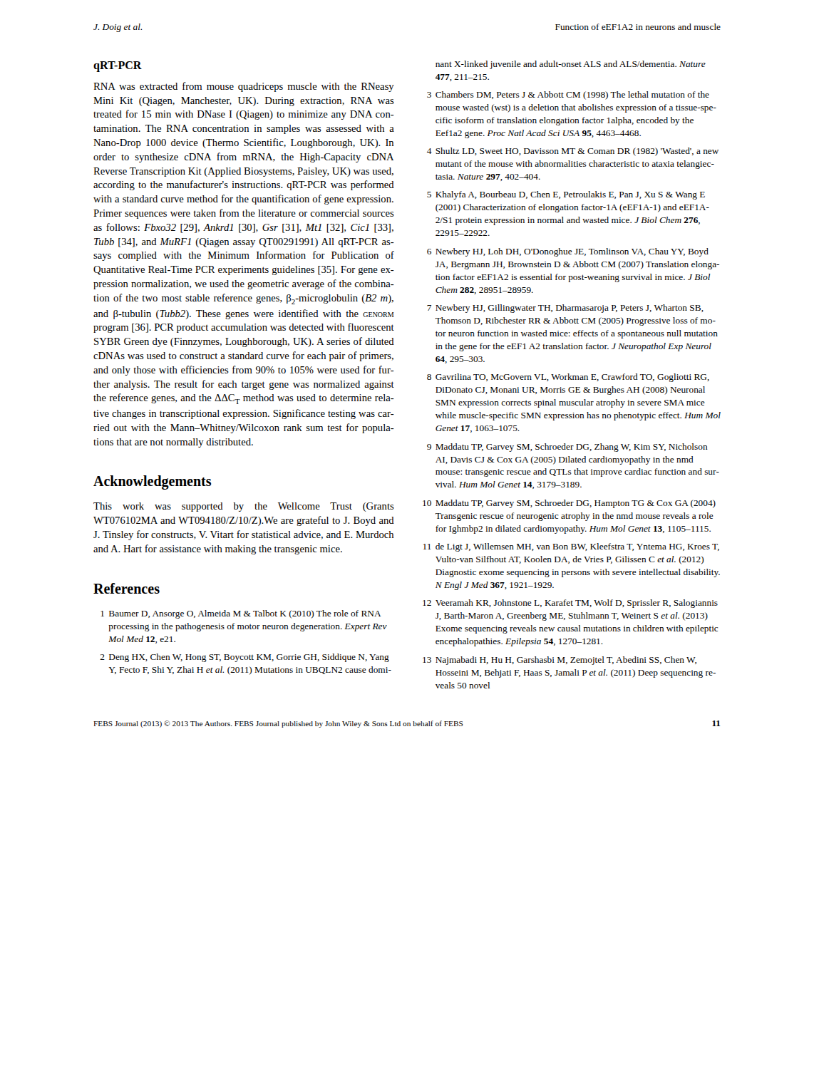J. Doig et al. Function of eEF1A2 in neurons and muscle
qRT-PCR
RNA was extracted from mouse quadriceps muscle with the RNeasy Mini Kit (Qiagen, Manchester, UK). During extraction, RNA was treated for 15 min with DNase I (Qiagen) to minimize any DNA contamination. The RNA concentration in samples was assessed with a Nano-Drop 1000 device (Thermo Scientific, Loughborough, UK). In order to synthesize cDNA from mRNA, the High-Capacity cDNA Reverse Transcription Kit (Applied Biosystems, Paisley, UK) was used, according to the manufacturer's instructions. qRT-PCR was performed with a standard curve method for the quantification of gene expression. Primer sequences were taken from the literature or commercial sources as follows: Fbxo32 [29], Ankrd1 [30], Gsr [31], Mt1 [32], Cic1 [33], Tubb [34], and MuRF1 (Qiagen assay QT00291991) All qRT-PCR assays complied with the Minimum Information for Publication of Quantitative Real-Time PCR experiments guidelines [35]. For gene expression normalization, we used the geometric average of the combination of the two most stable reference genes, β2-microglobulin (B2 m), and β-tubulin (Tubb2). These genes were identified with the genorm program [36]. PCR product accumulation was detected with fluorescent SYBR Green dye (Finnzymes, Loughborough, UK). A series of diluted cDNAs was used to construct a standard curve for each pair of primers, and only those with efficiencies from 90% to 105% were used for further analysis. The result for each target gene was normalized against the reference genes, and the ΔΔCT method was used to determine relative changes in transcriptional expression. Significance testing was carried out with the Mann–Whitney/Wilcoxon rank sum test for populations that are not normally distributed.
Acknowledgements
This work was supported by the Wellcome Trust (Grants WT076102MA and WT094180/Z/10/Z).We are grateful to J. Boyd and J. Tinsley for constructs, V. Vitart for statistical advice, and E. Murdoch and A. Hart for assistance with making the transgenic mice.
References
Baumer D, Ansorge O, Almeida M & Talbot K (2010) The role of RNA processing in the pathogenesis of motor neuron degeneration. Expert Rev Mol Med 12, e21.
Deng HX, Chen W, Hong ST, Boycott KM, Gorrie GH, Siddique N, Yang Y, Fecto F, Shi Y, Zhai H et al. (2011) Mutations in UBQLN2 cause dominant X-linked juvenile and adult-onset ALS and ALS/dementia. Nature 477, 211–215.
Chambers DM, Peters J & Abbott CM (1998) The lethal mutation of the mouse wasted (wst) is a deletion that abolishes expression of a tissue-specific isoform of translation elongation factor 1alpha, encoded by the Eef1a2 gene. Proc Natl Acad Sci USA 95, 4463–4468.
Shultz LD, Sweet HO, Davisson MT & Coman DR (1982) 'Wasted', a new mutant of the mouse with abnormalities characteristic to ataxia telangiectasia. Nature 297, 402–404.
Khalyfa A, Bourbeau D, Chen E, Petroulakis E, Pan J, Xu S & Wang E (2001) Characterization of elongation factor-1A (eEF1A-1) and eEF1A-2/S1 protein expression in normal and wasted mice. J Biol Chem 276, 22915–22922.
Newbery HJ, Loh DH, O'Donoghue JE, Tomlinson VA, Chau YY, Boyd JA, Bergmann JH, Brownstein D & Abbott CM (2007) Translation elongation factor eEF1A2 is essential for post-weaning survival in mice. J Biol Chem 282, 28951–28959.
Newbery HJ, Gillingwater TH, Dharmasaroja P, Peters J, Wharton SB, Thomson D, Ribchester RR & Abbott CM (2005) Progressive loss of motor neuron function in wasted mice: effects of a spontaneous null mutation in the gene for the eEF1 A2 translation factor. J Neuropathol Exp Neurol 64, 295–303.
Gavrilina TO, McGovern VL, Workman E, Crawford TO, Gogliotti RG, DiDonato CJ, Monani UR, Morris GE & Burghes AH (2008) Neuronal SMN expression corrects spinal muscular atrophy in severe SMA mice while muscle-specific SMN expression has no phenotypic effect. Hum Mol Genet 17, 1063–1075.
Maddatu TP, Garvey SM, Schroeder DG, Zhang W, Kim SY, Nicholson AI, Davis CJ & Cox GA (2005) Dilated cardiomyopathy in the nmd mouse: transgenic rescue and QTLs that improve cardiac function and survival. Hum Mol Genet 14, 3179–3189.
Maddatu TP, Garvey SM, Schroeder DG, Hampton TG & Cox GA (2004) Transgenic rescue of neurogenic atrophy in the nmd mouse reveals a role for Ighmbp2 in dilated cardiomyopathy. Hum Mol Genet 13, 1105–1115.
de Ligt J, Willemsen MH, van Bon BW, Kleefstra T, Yntema HG, Kroes T, Vulto-van Silfhout AT, Koolen DA, de Vries P, Gilissen C et al. (2012) Diagnostic exome sequencing in persons with severe intellectual disability. N Engl J Med 367, 1921–1929.
Veeramah KR, Johnstone L, Karafet TM, Wolf D, Sprissler R, Salogiannis J, Barth-Maron A, Greenberg ME, Stuhlmann T, Weinert S et al. (2013) Exome sequencing reveals new causal mutations in children with epileptic encephalopathies. Epilepsia 54, 1270–1281.
Najmabadi H, Hu H, Garshasbi M, Zemojtel T, Abedini SS, Chen W, Hosseini M, Behjati F, Haas S, Jamali P et al. (2011) Deep sequencing reveals 50 novel
FEBS Journal (2013) © 2013 The Authors. FEBS Journal published by John Wiley & Sons Ltd on behalf of FEBS 11